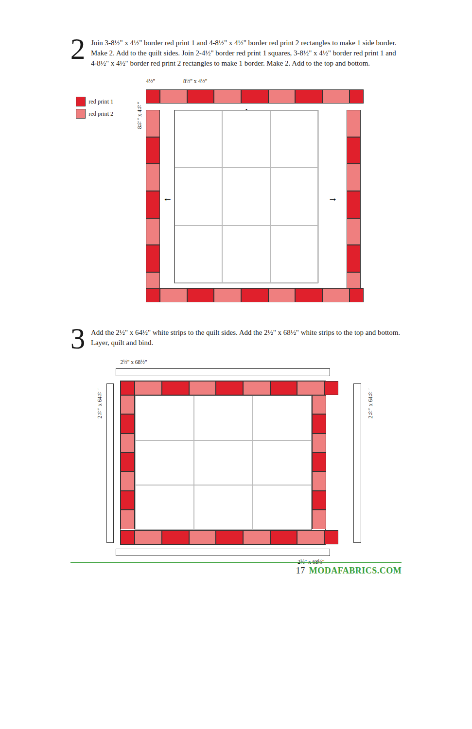2
Join 3-8½" x 4½" border red print 1 and 4-8½" x 4½" border red print 2 rectangles to make 1 side border. Make 2. Add to the quilt sides. Join 2-4½" border red print 1 squares, 3-8½" x 4½" border red print 1 and 4-8½" x 4½" border red print 2 rectangles to make 1 border. Make 2. Add to the top and bottom.
red print 1
red print 2
4½"
8½" x 4½"
8½" x 4½"
↑
←
→
↓
3
Add the 2½" x 64½" white strips to the quilt sides. Add the 2½" x 68½" white strips to the top and bottom. Layer, quilt and bind.
2½" x 68½"
2½" x 64½"
2½" x 64½"
2½" x 68½"
17 MODAFABRICS. COM